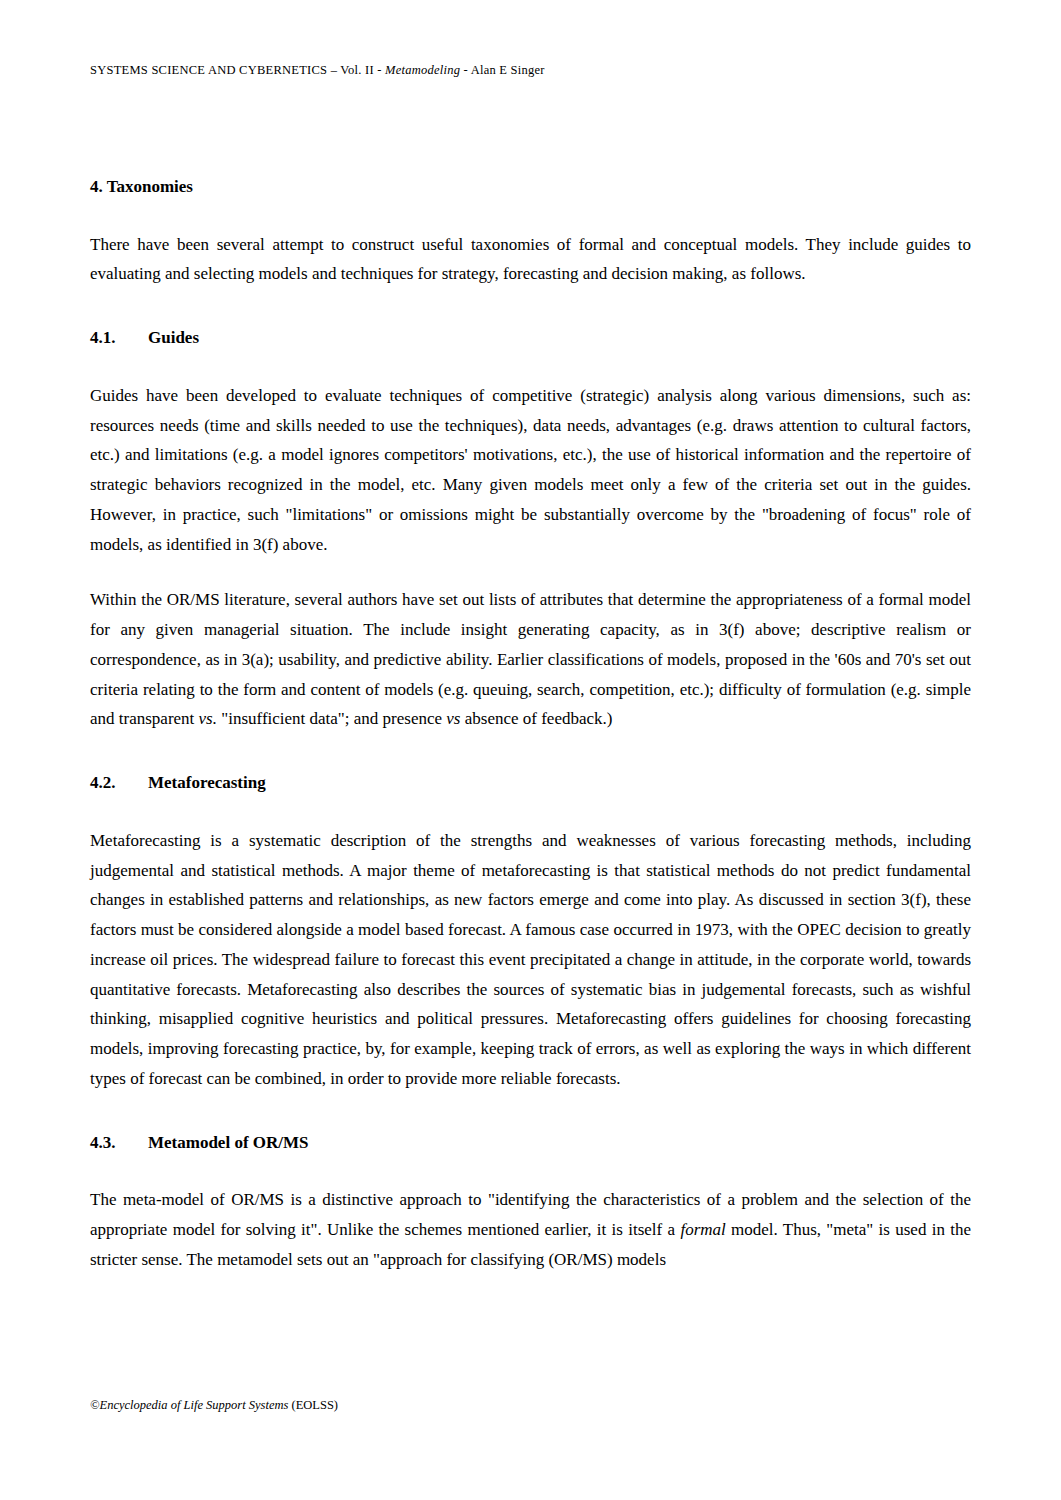SYSTEMS SCIENCE AND CYBERNETICS – Vol. II - Metamodeling - Alan E Singer
4. Taxonomies
There have been several attempt to construct useful taxonomies of formal and conceptual models. They include guides to evaluating and selecting models and techniques for strategy, forecasting and decision making, as follows.
4.1. Guides
Guides have been developed to evaluate techniques of competitive (strategic) analysis along various dimensions, such as: resources needs (time and skills needed to use the techniques), data needs, advantages (e.g. draws attention to cultural factors, etc.) and limitations (e.g. a model ignores competitors' motivations, etc.), the use of historical information and the repertoire of strategic behaviors recognized in the model, etc. Many given models meet only a few of the criteria set out in the guides. However, in practice, such "limitations" or omissions might be substantially overcome by the "broadening of focus" role of models, as identified in 3(f) above.
Within the OR/MS literature, several authors have set out lists of attributes that determine the appropriateness of a formal model for any given managerial situation. The include insight generating capacity, as in 3(f) above; descriptive realism or correspondence, as in 3(a); usability, and predictive ability. Earlier classifications of models, proposed in the '60s and 70's set out criteria relating to the form and content of models (e.g. queuing, search, competition, etc.); difficulty of formulation (e.g. simple and transparent vs. "insufficient data"; and presence vs absence of feedback.)
4.2. Metaforecasting
Metaforecasting is a systematic description of the strengths and weaknesses of various forecasting methods, including judgemental and statistical methods. A major theme of metaforecasting is that statistical methods do not predict fundamental changes in established patterns and relationships, as new factors emerge and come into play. As discussed in section 3(f), these factors must be considered alongside a model based forecast. A famous case occurred in 1973, with the OPEC decision to greatly increase oil prices. The widespread failure to forecast this event precipitated a change in attitude, in the corporate world, towards quantitative forecasts. Metaforecasting also describes the sources of systematic bias in judgemental forecasts, such as wishful thinking, misapplied cognitive heuristics and political pressures. Metaforecasting offers guidelines for choosing forecasting models, improving forecasting practice, by, for example, keeping track of errors, as well as exploring the ways in which different types of forecast can be combined, in order to provide more reliable forecasts.
4.3. Metamodel of OR/MS
The meta-model of OR/MS is a distinctive approach to "identifying the characteristics of a problem and the selection of the appropriate model for solving it". Unlike the schemes mentioned earlier, it is itself a formal model. Thus, "meta" is used in the stricter sense. The metamodel sets out an "approach for classifying (OR/MS) models
©Encyclopedia of Life Support Systems (EOLSS)